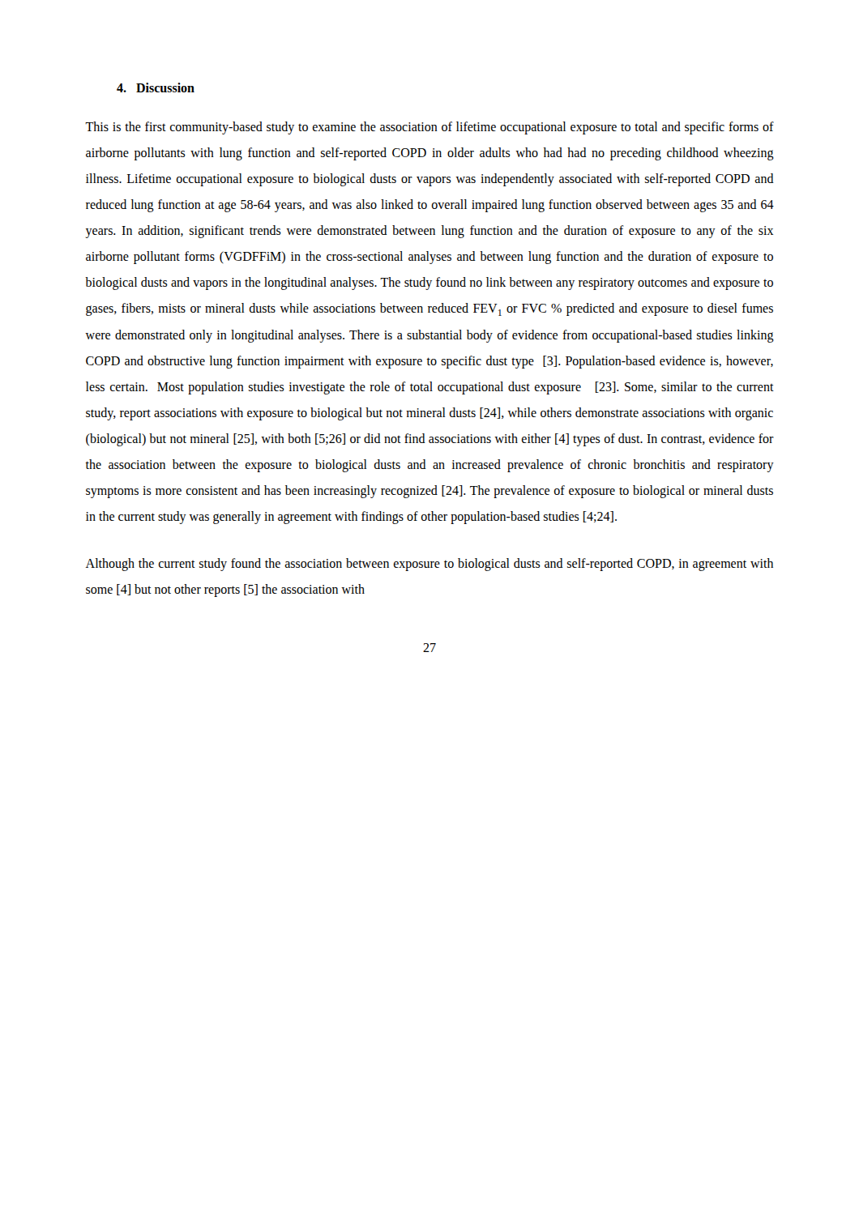4. Discussion
This is the first community-based study to examine the association of lifetime occupational exposure to total and specific forms of airborne pollutants with lung function and self-reported COPD in older adults who had had no preceding childhood wheezing illness. Lifetime occupational exposure to biological dusts or vapors was independently associated with self-reported COPD and reduced lung function at age 58-64 years, and was also linked to overall impaired lung function observed between ages 35 and 64 years. In addition, significant trends were demonstrated between lung function and the duration of exposure to any of the six airborne pollutant forms (VGDFFiM) in the cross-sectional analyses and between lung function and the duration of exposure to biological dusts and vapors in the longitudinal analyses. The study found no link between any respiratory outcomes and exposure to gases, fibers, mists or mineral dusts while associations between reduced FEV1 or FVC % predicted and exposure to diesel fumes were demonstrated only in longitudinal analyses. There is a substantial body of evidence from occupational-based studies linking COPD and obstructive lung function impairment with exposure to specific dust type [3]. Population-based evidence is, however, less certain. Most population studies investigate the role of total occupational dust exposure [23]. Some, similar to the current study, report associations with exposure to biological but not mineral dusts [24], while others demonstrate associations with organic (biological) but not mineral [25], with both [5;26] or did not find associations with either [4] types of dust. In contrast, evidence for the association between the exposure to biological dusts and an increased prevalence of chronic bronchitis and respiratory symptoms is more consistent and has been increasingly recognized [24]. The prevalence of exposure to biological or mineral dusts in the current study was generally in agreement with findings of other population-based studies [4;24].
Although the current study found the association between exposure to biological dusts and self-reported COPD, in agreement with some [4] but not other reports [5] the association with
27